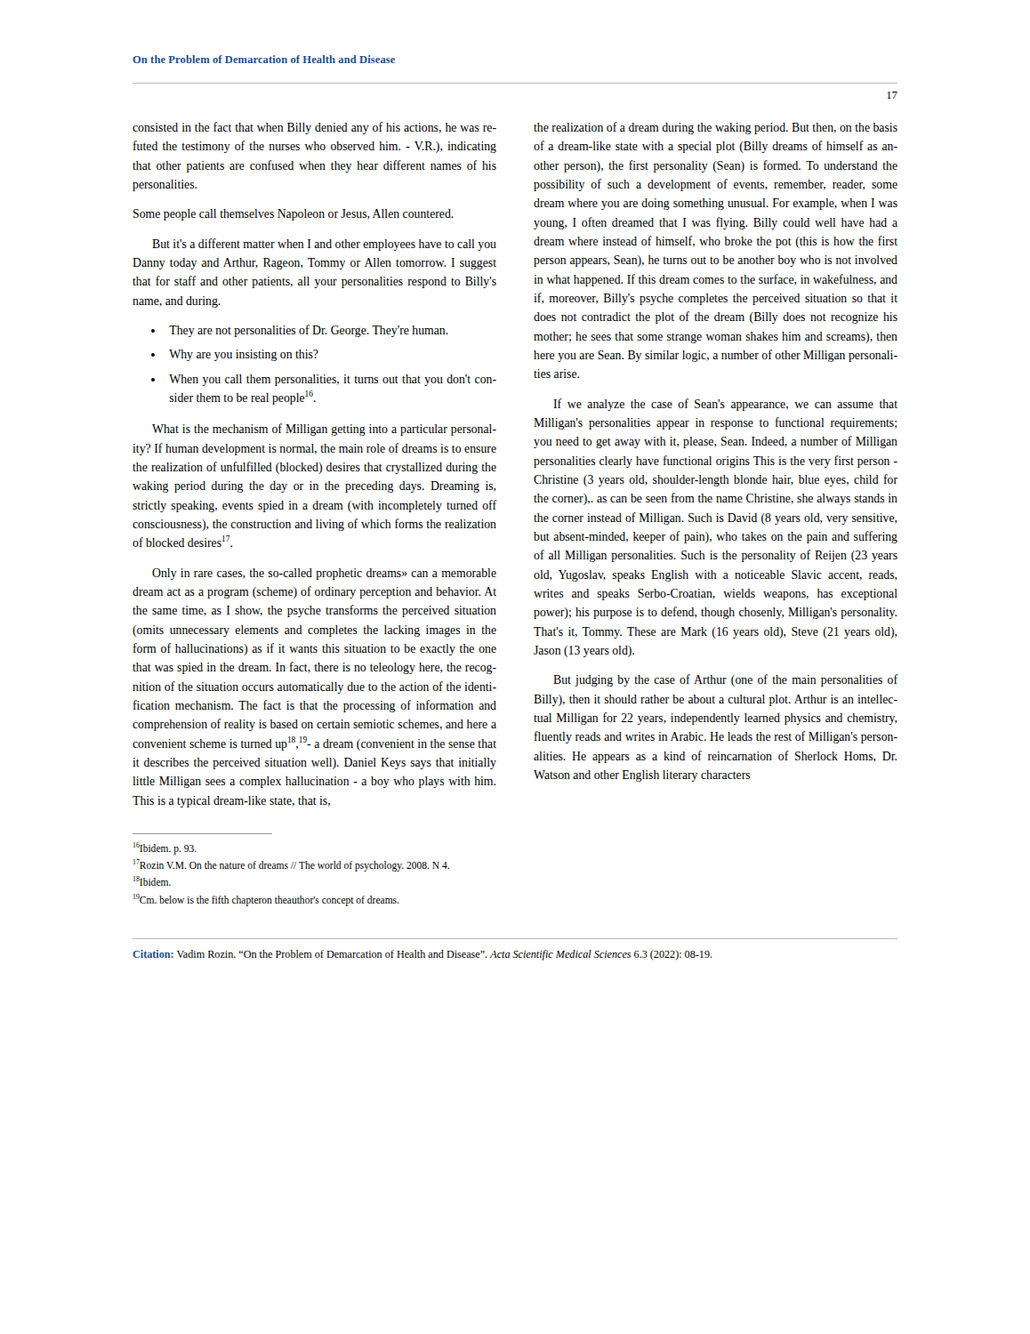On the Problem of Demarcation of Health and Disease
17
consisted in the fact that when Billy denied any of his actions, he was refuted the testimony of the nurses who observed him. - V.R.), indicating that other patients are confused when they hear different names of his personalities.
Some people call themselves Napoleon or Jesus, Allen countered.
But it's a different matter when I and other employees have to call you Danny today and Arthur, Rageon, Tommy or Allen tomorrow. I suggest that for staff and other patients, all your personalities respond to Billy's name, and during.
They are not personalities of Dr. George. They're human.
Why are you insisting on this?
When you call them personalities, it turns out that you don't consider them to be real people16.
What is the mechanism of Milligan getting into a particular personality? If human development is normal, the main role of dreams is to ensure the realization of unfulfilled (blocked) desires that crystallized during the waking period during the day or in the preceding days. Dreaming is, strictly speaking, events spied in a dream (with incompletely turned off consciousness), the construction and living of which forms the realization of blocked desires17.
Only in rare cases, the so-called prophetic dreams» can a memorable dream act as a program (scheme) of ordinary perception and behavior. At the same time, as I show, the psyche transforms the perceived situation (omits unnecessary elements and completes the lacking images in the form of hallucinations) as if it wants this situation to be exactly the one that was spied in the dream. In fact, there is no teleology here, the recognition of the situation occurs automatically due to the action of the identification mechanism. The fact is that the processing of information and comprehension of reality is based on certain semiotic schemes, and here a convenient scheme is turned up18,19- a dream (convenient in the sense that it describes the perceived situation well). Daniel Keys says that initially little Milligan sees a complex hallucination - a boy who plays with him. This is a typical dream-like state, that is,
the realization of a dream during the waking period. But then, on the basis of a dream-like state with a special plot (Billy dreams of himself as another person), the first personality (Sean) is formed. To understand the possibility of such a development of events, remember, reader, some dream where you are doing something unusual. For example, when I was young, I often dreamed that I was flying. Billy could well have had a dream where instead of himself, who broke the pot (this is how the first person appears, Sean), he turns out to be another boy who is not involved in what happened. If this dream comes to the surface, in wakefulness, and if, moreover, Billy's psyche completes the perceived situation so that it does not contradict the plot of the dream (Billy does not recognize his mother; he sees that some strange woman shakes him and screams), then here you are Sean. By similar logic, a number of other Milligan personalities arise.
If we analyze the case of Sean's appearance, we can assume that Milligan's personalities appear in response to functional requirements; you need to get away with it, please, Sean. Indeed, a number of Milligan personalities clearly have functional origins This is the very first person - Christine (3 years old, shoulder-length blonde hair, blue eyes, child for the corner),. as can be seen from the name Christine, she always stands in the corner instead of Milligan. Such is David (8 years old, very sensitive, but absent-minded, keeper of pain), who takes on the pain and suffering of all Milligan personalities. Such is the personality of Reijen (23 years old, Yugoslav, speaks English with a noticeable Slavic accent, reads, writes and speaks Serbo-Croatian, wields weapons, has exceptional power); his purpose is to defend, though chosenly, Milligan's personality. That's it, Tommy. These are Mark (16 years old), Steve (21 years old), Jason (13 years old).
But judging by the case of Arthur (one of the main personalities of Billy), then it should rather be about a cultural plot. Arthur is an intellectual Milligan for 22 years, independently learned physics and chemistry, fluently reads and writes in Arabic. He leads the rest of Milligan's personalities. He appears as a kind of reincarnation of Sherlock Homs, Dr. Watson and other English literary characters
16Ibidem. p. 93.
17Rozin V.M. On the nature of dreams // The world of psychology. 2008. N 4.
18Ibidem.
19Cm. below is the fifth chapteron theauthor's concept of dreams.
Citation: Vadim Rozin. “On the Problem of Demarcation of Health and Disease”. Acta Scientific Medical Sciences 6.3 (2022): 08-19.